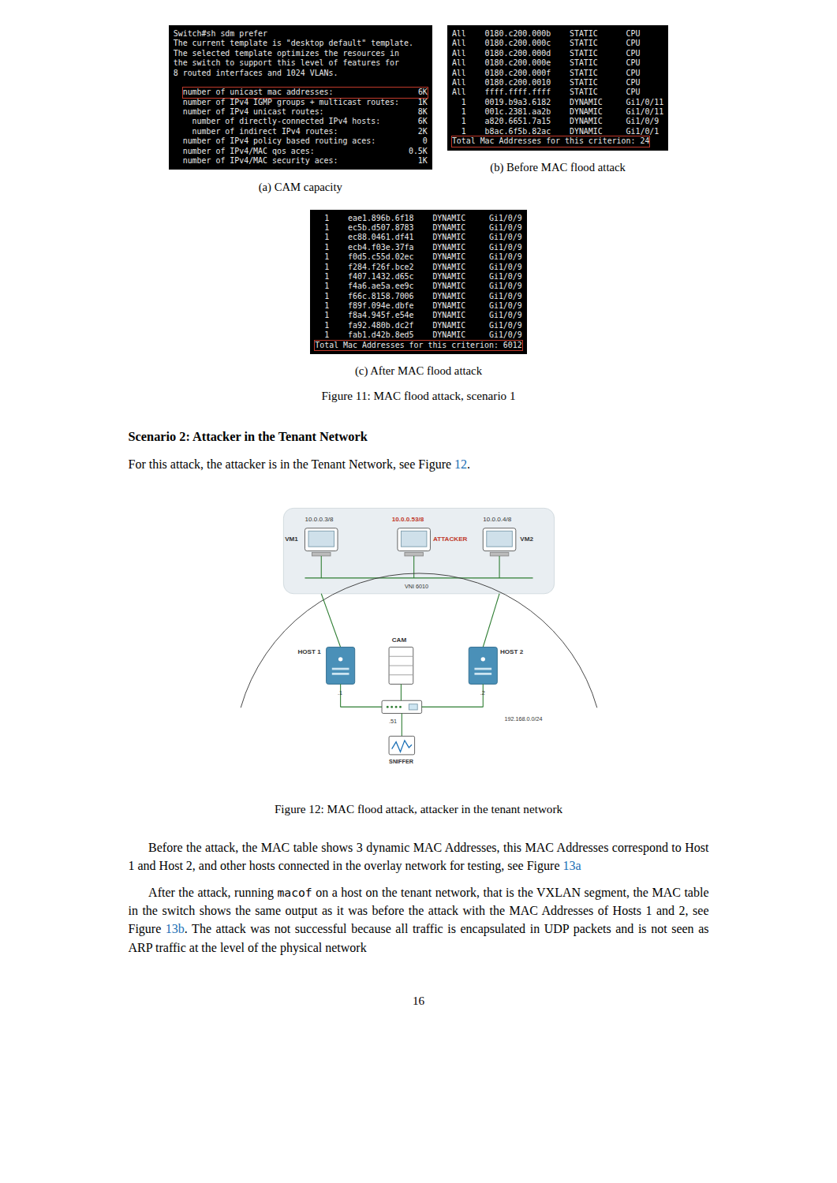Switch#sh sdm prefer The current template is "desktop default" template. The selected template optimizes the resources in the switch to support this level of features for 8 routed interfaces and 1024 VLANs. number of unicast mac addresses: 6K number of IPv4 IGMP groups + multicast routes: 1K number of IPv4 unicast routes: 8K number of directly-connected IPv4 hosts: 6K number of indirect IPv4 routes: 2K number of IPv4 policy based routing aces: 0 number of IPv4/MAC qos aces: 0.5K number of IPv4/MAC security aces: 1K
(a) CAM capacity
All 0180.c200.000b STATIC CPU All 0180.c200.000c STATIC CPU All 0180.c200.000d STATIC CPU All 0180.c200.000e STATIC CPU All 0180.c200.000f STATIC CPU All 0180.c200.0010 STATIC CPU All ffff.ffff.ffff STATIC CPU 1 0019.b9a3.6182 DYNAMIC Gi1/0/11 1 001c.2381.aa2b DYNAMIC Gi1/0/11 1 a820.6651.7a15 DYNAMIC Gi1/0/9 1 b8ac.6f5b.82ac DYNAMIC Gi1/0/1 Total Mac Addresses for this criterion: 24
(b) Before MAC flood attack
1 eae1.896b.6f18 DYNAMIC Gi1/0/9 1 ec5b.d507.8783 DYNAMIC Gi1/0/9 1 ec88.0461.df41 DYNAMIC Gi1/0/9 1 ecb4.f03e.37fa DYNAMIC Gi1/0/9 1 f0d5.c55d.02ec DYNAMIC Gi1/0/9 1 f284.f26f.bce2 DYNAMIC Gi1/0/9 1 f407.1432.d65c DYNAMIC Gi1/0/9 1 f4a6.ae5a.ee9c DYNAMIC Gi1/0/9 1 f66c.8158.7006 DYNAMIC Gi1/0/9 1 f89f.094e.dbfe DYNAMIC Gi1/0/9 1 f8a4.945f.e54e DYNAMIC Gi1/0/9 1 fa92.480b.dc2f DYNAMIC Gi1/0/9 1 fab1.d42b.8ed5 DYNAMIC Gi1/0/9 Total Mac Addresses for this criterion: 6012
(c) After MAC flood attack
Figure 11: MAC flood attack, scenario 1
Scenario 2: Attacker in the Tenant Network
For this attack, the attacker is in the Tenant Network, see Figure 12.
10.0.0.3/8 VM1 10.0.0.53/8 ATTACKER 10.0.0.4/8 VM2 VNI 6010 HOST 1 CAM HOST 2 .1 .2 .51 SNIFFER 192.168.0.0/24
Figure 12: MAC flood attack, attacker in the tenant network
Before the attack, the MAC table shows 3 dynamic MAC Addresses, this MAC Addresses correspond to Host 1 and Host 2, and other hosts connected in the overlay network for testing, see Figure 13a
After the attack, running macof on a host on the tenant network, that is the VXLAN segment, the MAC table in the switch shows the same output as it was before the attack with the MAC Addresses of Hosts 1 and 2, see Figure 13b. The attack was not successful because all traffic is encapsulated in UDP packets and is not seen as ARP traffic at the level of the physical network
16